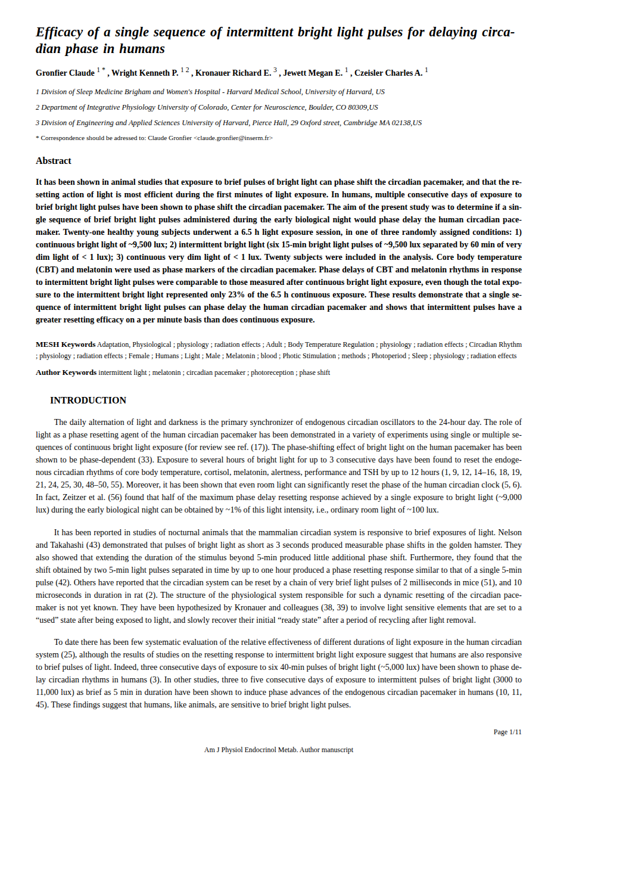Efficacy of a single sequence of intermittent bright light pulses for delaying circadian phase in humans
Gronfier Claude 1 * , Wright Kenneth P. 1 2 , Kronauer Richard E. 3 , Jewett Megan E. 1 , Czeisler Charles A. 1
1 Division of Sleep Medicine Brigham and Women's Hospital - Harvard Medical School, University of Harvard, US
2 Department of Integrative Physiology University of Colorado, Center for Neuroscience, Boulder, CO 80309,US
3 Division of Engineering and Applied Sciences University of Harvard, Pierce Hall, 29 Oxford street, Cambridge MA 02138,US
* Correspondence should be adressed to: Claude Gronfier <claude.gronfier@inserm.fr>
Abstract
It has been shown in animal studies that exposure to brief pulses of bright light can phase shift the circadian pacemaker, and that the resetting action of light is most efficient during the first minutes of light exposure. In humans, multiple consecutive days of exposure to brief bright light pulses have been shown to phase shift the circadian pacemaker. The aim of the present study was to determine if a single sequence of brief bright light pulses administered during the early biological night would phase delay the human circadian pacemaker. Twenty-one healthy young subjects underwent a 6.5 h light exposure session, in one of three randomly assigned conditions: 1) continuous bright light of ~9,500 lux; 2) intermittent bright light (six 15-min bright light pulses of ~9,500 lux separated by 60 min of very dim light of < 1 lux); 3) continuous very dim light of < 1 lux. Twenty subjects were included in the analysis. Core body temperature (CBT) and melatonin were used as phase markers of the circadian pacemaker. Phase delays of CBT and melatonin rhythms in response to intermittent bright light pulses were comparable to those measured after continuous bright light exposure, even though the total exposure to the intermittent bright light represented only 23% of the 6.5 h continuous exposure. These results demonstrate that a single sequence of intermittent bright light pulses can phase delay the human circadian pacemaker and shows that intermittent pulses have a greater resetting efficacy on a per minute basis than does continuous exposure.
MESH Keywords Adaptation, Physiological ; physiology ; radiation effects ; Adult ; Body Temperature Regulation ; physiology ; radiation effects ; Circadian Rhythm ; physiology ; radiation effects ; Female ; Humans ; Light ; Male ; Melatonin ; blood ; Photic Stimulation ; methods ; Photoperiod ; Sleep ; physiology ; radiation effects
Author Keywords intermittent light ; melatonin ; circadian pacemaker ; photoreception ; phase shift
INTRODUCTION
The daily alternation of light and darkness is the primary synchronizer of endogenous circadian oscillators to the 24-hour day. The role of light as a phase resetting agent of the human circadian pacemaker has been demonstrated in a variety of experiments using single or multiple sequences of continuous bright light exposure (for review see ref. (17)). The phase-shifting effect of bright light on the human pacemaker has been shown to be phase-dependent (33). Exposure to several hours of bright light for up to 3 consecutive days have been found to reset the endogenous circadian rhythms of core body temperature, cortisol, melatonin, alertness, performance and TSH by up to 12 hours (1, 9, 12, 14–16, 18, 19, 21, 24, 25, 30, 48–50, 55). Moreover, it has been shown that even room light can significantly reset the phase of the human circadian clock (5, 6). In fact, Zeitzer et al. (56) found that half of the maximum phase delay resetting response achieved by a single exposure to bright light (~9,000 lux) during the early biological night can be obtained by ~1% of this light intensity, i.e., ordinary room light of ~100 lux.
It has been reported in studies of nocturnal animals that the mammalian circadian system is responsive to brief exposures of light. Nelson and Takahashi (43) demonstrated that pulses of bright light as short as 3 seconds produced measurable phase shifts in the golden hamster. They also showed that extending the duration of the stimulus beyond 5-min produced little additional phase shift. Furthermore, they found that the shift obtained by two 5-min light pulses separated in time by up to one hour produced a phase resetting response similar to that of a single 5-min pulse (42). Others have reported that the circadian system can be reset by a chain of very brief light pulses of 2 milliseconds in mice (51), and 10 microseconds in duration in rat (2). The structure of the physiological system responsible for such a dynamic resetting of the circadian pacemaker is not yet known. They have been hypothesized by Kronauer and colleagues (38, 39) to involve light sensitive elements that are set to a “used” state after being exposed to light, and slowly recover their initial “ready state” after a period of recycling after light removal.
To date there has been few systematic evaluation of the relative effectiveness of different durations of light exposure in the human circadian system (25), although the results of studies on the resetting response to intermittent bright light exposure suggest that humans are also responsive to brief pulses of light. Indeed, three consecutive days of exposure to six 40-min pulses of bright light (~5,000 lux) have been shown to phase delay circadian rhythms in humans (3). In other studies, three to five consecutive days of exposure to intermittent pulses of bright light (3000 to 11,000 lux) as brief as 5 min in duration have been shown to induce phase advances of the endogenous circadian pacemaker in humans (10, 11, 45). These findings suggest that humans, like animals, are sensitive to brief bright light pulses.
Page 1/11
Am J Physiol Endocrinol Metab. Author manuscript